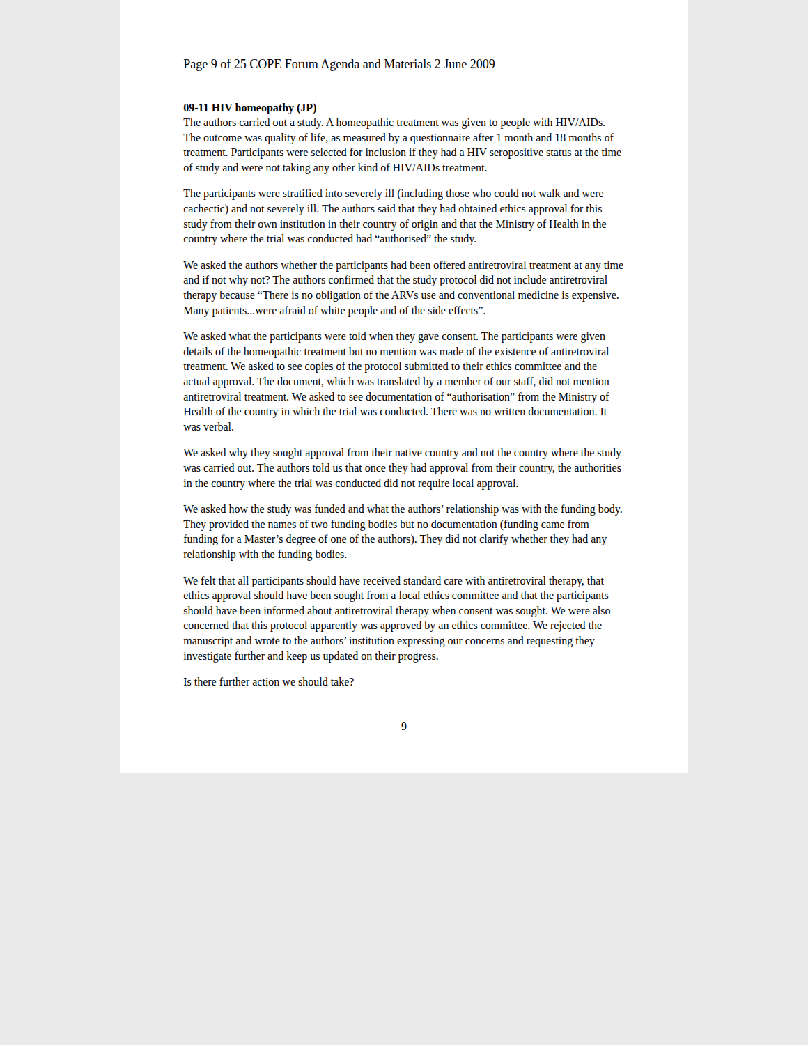Page 9 of 25 COPE Forum Agenda and Materials 2 June 2009
09-11 HIV homeopathy (JP)
The authors carried out a study. A homeopathic treatment was given to people with HIV/AIDs. The outcome was quality of life, as measured by a questionnaire after 1 month and 18 months of treatment. Participants were selected for inclusion if they had a HIV seropositive status at the time of study and were not taking any other kind of HIV/AIDs treatment.
The participants were stratified into severely ill (including those who could not walk and were cachectic) and not severely ill. The authors said that they had obtained ethics approval for this study from their own institution in their country of origin and that the Ministry of Health in the country where the trial was conducted had “authorised” the study.
We asked the authors whether the participants had been offered antiretroviral treatment at any time and if not why not? The authors confirmed that the study protocol did not include antiretroviral therapy because “There is no obligation of the ARVs use and conventional medicine is expensive. Many patients...were afraid of white people and of the side effects”.
We asked what the participants were told when they gave consent. The participants were given details of the homeopathic treatment but no mention was made of the existence of antiretroviral treatment. We asked to see copies of the protocol submitted to their ethics committee and the actual approval. The document, which was translated by a member of our staff, did not mention antiretroviral treatment. We asked to see documentation of “authorisation” from the Ministry of Health of the country in which the trial was conducted. There was no written documentation. It was verbal.
We asked why they sought approval from their native country and not the country where the study was carried out. The authors told us that once they had approval from their country, the authorities in the country where the trial was conducted did not require local approval.
We asked how the study was funded and what the authors’ relationship was with the funding body. They provided the names of two funding bodies but no documentation (funding came from funding for a Master’s degree of one of the authors). They did not clarify whether they had any relationship with the funding bodies.
We felt that all participants should have received standard care with antiretroviral therapy, that ethics approval should have been sought from a local ethics committee and that the participants should have been informed about antiretroviral therapy when consent was sought. We were also concerned that this protocol apparently was approved by an ethics committee. We rejected the manuscript and wrote to the authors’ institution expressing our concerns and requesting they investigate further and keep us updated on their progress.
Is there further action we should take?
9